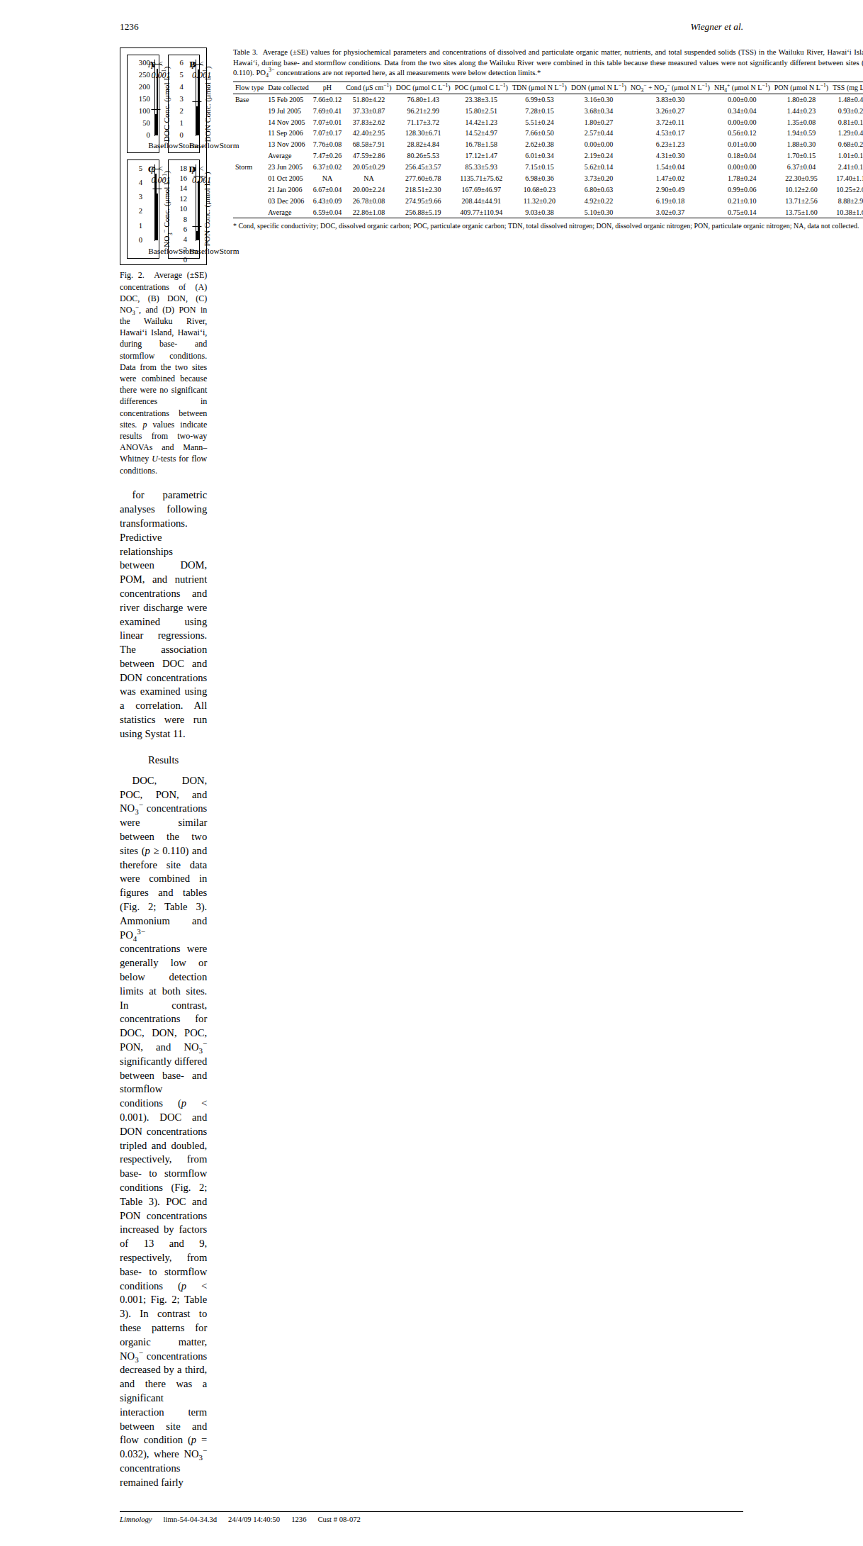1236 Wiegner et al.
p < 0.001 A DOC Conc. (μmol L−1)
300250200150100500
Baseflow Storm
p < 0.001 B DON Conc. (μmol L−1)
6543210
Baseflow Storm
p < 0.001 C NO3− Conc. (μmol L−1)
543210
Baseflow Storm
p < 0.001 D PON Conc. (μmol L−1)
181614121086420
Baseflow Storm
Fig. 2. Average (±SE) concentrations of (A) DOC, (B) DON, (C) NO3−, and (D) PON in the Wailuku River, Hawaiʻi Island, Hawaiʻi, during base- and stormflow conditions. Data from the two sites were combined because there were no significant differences in concentrations between sites. p values indicate results from two-way ANOVAs and Mann–Whitney U-tests for flow conditions.
for parametric analyses following transformations. Predictive relationships between DOM, POM, and nutrient concentrations and river discharge were examined using linear regressions. The association between DOC and DON concentrations was examined using a correlation. All statistics were run using Systat 11.
Results
DOC, DON, POC, PON, and NO3− concentrations were similar between the two sites (p ≥ 0.110) and therefore site data were combined in figures and tables (Fig. 2; Table 3). Ammonium and PO43− concentrations were generally low or below detection limits at both sites. In contrast, concentrations for DOC, DON, POC, PON, and NO3− significantly differed between base- and stormflow conditions (p < 0.001). DOC and DON concentrations tripled and doubled, respectively, from base- to stormflow conditions (Fig. 2; Table 3). POC and PON concentrations increased by factors of 13 and 9, respectively, from base- to stormflow conditions (p < 0.001; Fig. 2; Table 3). In contrast to these patterns for organic matter, NO3− concentrations decreased by a third, and there was a significant interaction term between site and flow condition (p = 0.032), where NO3− concentrations remained fairly
Table 3. Average (±SE) values for physiochemical parameters and concentrations of dissolved and particulate organic matter, nutrients, and total suspended solids (TSS) in the Wailuku River, Hawaiʻi Island, Hawaiʻi, during base- and stormflow conditions. Data from the two sites along the Wailuku River were combined in this table because these measured values were not significantly different between sites (p ≥ 0.110). PO43− concentrations are not reported here, as all measurements were below detection limits.*
| Flow type | Date collected | pH | Cond (μS cm −1 ) | DOC (μmol C L −1 ) | POC (μmol C L −1 ) | TDN (μmol N L −1 ) | DON (μmol N L −1 ) | NO 3 − + NO 2 − (μmol N L −1 ) | NH 4 + (μmol N L −1 ) | PON (μmol N L −1 ) | TSS (mg L −1 ) |
| --- | --- | --- | --- | --- | --- | --- | --- | --- | --- | --- | --- |
| Base | 15 Feb 2005 | 7.66±0.12 | 51.80±4.22 | 76.80±1.43 | 23.38±3.15 | 6.99±0.53 | 3.16±0.30 | 3.83±0.30 | 0.00±0.00 | 1.80±0.28 | 1.48±0.41 |
| | 19 Jul 2005 | 7.69±0.41 | 37.33±0.87 | 96.21±2.99 | 15.80±2.51 | 7.28±0.15 | 3.68±0.34 | 3.26±0.27 | 0.34±0.04 | 1.44±0.23 | 0.93±0.23 |
| | 14 Nov 2005 | 7.07±0.01 | 37.83±2.62 | 71.17±3.72 | 14.42±1.23 | 5.51±0.24 | 1.80±0.27 | 3.72±0.11 | 0.00±0.00 | 1.35±0.08 | 0.81±0.18 |
| | 11 Sep 2006 | 7.07±0.17 | 42.40±2.95 | 128.30±6.71 | 14.52±4.97 | 7.66±0.50 | 2.57±0.44 | 4.53±0.17 | 0.56±0.12 | 1.94±0.59 | 1.29±0.40 |
| | 13 Nov 2006 | 7.76±0.08 | 68.58±7.91 | 28.82±4.84 | 16.78±1.58 | 2.62±0.38 | 0.00±0.00 | 6.23±1.23 | 0.01±0.00 | 1.88±0.30 | 0.68±0.20 |
| | Average | 7.47±0.26 | 47.59±2.86 | 80.26±5.53 | 17.12±1.47 | 6.01±0.34 | 2.19±0.24 | 4.31±0.30 | 0.18±0.04 | 1.70±0.15 | 1.01±0.14 |
| Storm | 23 Jun 2005 | 6.37±0.02 | 20.05±0.29 | 256.45±3.57 | 85.33±5.93 | 7.15±0.15 | 5.62±0.14 | 1.54±0.04 | 0.00±0.00 | 6.37±0.04 | 2.41±0.19 |
| | 01 Oct 2005 | NA | NA | 277.60±6.78 | 1135.71±75.62 | 6.98±0.36 | 3.73±0.20 | 1.47±0.02 | 1.78±0.24 | 22.30±0.95 | 17.40±1.10 |
| | 21 Jan 2006 | 6.67±0.04 | 20.00±2.24 | 218.51±2.30 | 167.69±46.97 | 10.68±0.23 | 6.80±0.63 | 2.90±0.49 | 0.99±0.06 | 10.12±2.60 | 10.25±2.67 |
| | 03 Dec 2006 | 6.43±0.09 | 26.78±0.08 | 274.95±9.66 | 208.44±44.91 | 11.32±0.20 | 4.92±0.22 | 6.19±0.18 | 0.21±0.10 | 13.71±2.56 | 8.88±2.92 |
| | Average | 6.59±0.04 | 22.86±1.08 | 256.88±5.19 | 409.77±110.94 | 9.03±0.38 | 5.10±0.30 | 3.02±0.37 | 0.75±0.14 | 13.75±1.60 | 10.38±1.60 |
* Cond, specific conductivity; DOC, dissolved organic carbon; POC, particulate organic carbon; TDN, total dissolved nitrogen; DON, dissolved organic nitrogen; PON, particulate organic nitrogen; NA, data not collected.
Limnology limn-54-04-34.3d 24/4/09 14:40:50 1236 Cust # 08-072